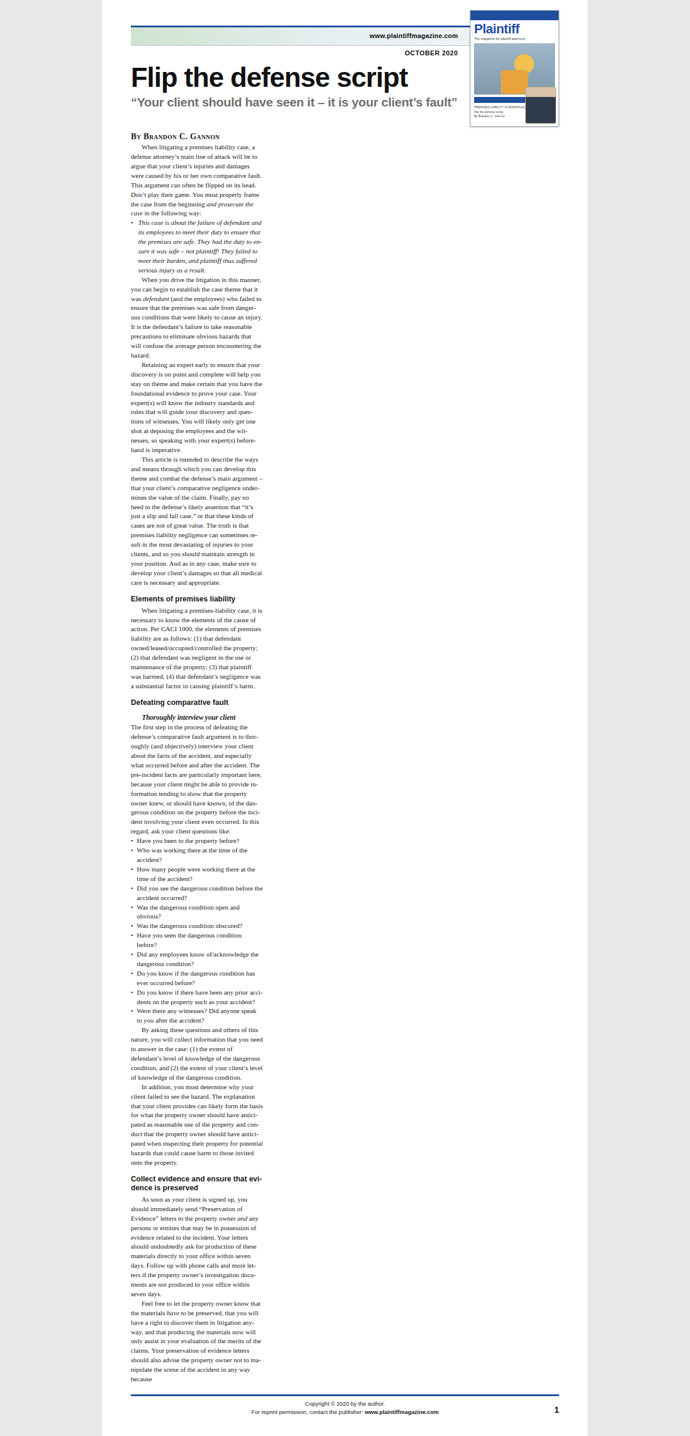www.plaintiffmagazine.com
OCTOBER 2020
Plaintiff
The magazine for plaintiff attorneys
PREMISES LIABILITY IN WORKPLACE INJURIES
Flip the defense script
By Brandon C. Gannon
Flip the defense script
“Your client should have seen it – it is your client’s fault”
By Brandon C. Gannon
When litigating a premises liability case, a defense attorney’s main line of attack will be to argue that your client’s injuries and damages were caused by his or her own comparative fault. This argument can often be flipped on its head. Don’t play their game. You must properly frame the case from the beginning and prosecute the case in the following way:
This case is about the failure of defendant and its employees to meet their duty to ensure that the premises are safe. They had the duty to ensure it was safe – not plaintiff! They failed to meet their burden, and plaintiff thus suffered serious injury as a result.
When you drive the litigation in this manner, you can begin to establish the case theme that it was defendant (and the employees) who failed to ensure that the premises was safe from dangerous conditions that were likely to cause an injury. It is the defendant’s failure to take reasonable precautions to eliminate obvious hazards that will confuse the average person encountering the hazard.
Retaining an expert early to ensure that your discovery is on point and complete will help you stay on theme and make certain that you have the foundational evidence to prove your case. Your expert(s) will know the industry standards and rules that will guide your discovery and questions of witnesses. You will likely only get one shot at deposing the employees and the witnesses, so speaking with your expert(s) beforehand is imperative.
This article is intended to describe the ways and means through which you can develop this theme and combat the defense’s main argument – that your client’s comparative negligence undermines the value of the claim. Finally, pay no heed to the defense’s likely assertion that “it’s just a slip and fall case,” or that these kinds of cases are not of great value. The truth is that premises liability negligence can sometimes result in the most devastating of injuries to your clients, and so you should maintain strength in your position. And as in any case, make sure to develop your client’s damages so that all medical care is necessary and appropriate.
Elements of premises liability
When litigating a premises-liability case, it is necessary to know the elements of the cause of action. Per CACI 1000, the elements of premises liability are as follows: (1) that defendant owned/leased/occupied/controlled the property; (2) that defendant was negligent in the use or maintenance of the property; (3) that plaintiff was harmed; (4) that defendant’s negligence was a substantial factor in causing plaintiff’s harm.
Defeating comparative fault
Thoroughly interview your client
The first step in the process of defeating the defense’s comparative fault argument is to thoroughly (and objectively) interview your client about the facts of the accident, and especially what occurred before and after the accident. The pre-incident facts are particularly important here, because your client might be able to provide information tending to show that the property owner knew, or should have known, of the dangerous condition on the property before the incident involving your client even occurred. In this regard, ask your client questions like:
Have you been to the property before?
Who was working there at the time of the accident?
How many people were working there at the time of the accident?
Did you see the dangerous condition before the accident occurred?
Was the dangerous condition open and obvious?
Was the dangerous condition obscured?
Have you seen the dangerous condition before?
Did any employees know of/acknowledge the dangerous condition?
Do you know if the dangerous condition has ever occurred before?
Do you know if there have been any prior accidents on the property such as your accident?
Were there any witnesses? Did anyone speak to you after the accident?
By asking these questions and others of this nature, you will collect information that you need to answer in the case: (1) the extent of defendant’s level of knowledge of the dangerous condition, and (2) the extent of your client’s level of knowledge of the dangerous condition.
In addition, you must determine why your client failed to see the hazard. The explanation that your client provides can likely form the basis for what the property owner should have anticipated as reasonable use of the property and conduct that the property owner should have anticipated when inspecting their property for potential hazards that could cause harm to those invited onto the property.
Collect evidence and ensure that evidence is preserved
As soon as your client is signed up, you should immediately send “Preservation of Evidence” letters to the property owner and any persons or entities that may be in possession of evidence related to the incident. Your letters should undoubtedly ask for production of these materials directly to your office within seven days. Follow up with phone calls and more letters if the property owner’s investigation documents are not produced to your office within seven days.
Feel free to let the property owner know that the materials have to be preserved, that you will have a right to discover them in litigation anyway, and that producing the materials now will only assist in your evaluation of the merits of the claims. Your preservation of evidence letters should also advise the property owner not to manipulate the scene of the accident in any way because
Copyright © 2020 by the author.
For reprint permission, contact the publisher: www.plaintiffmagazine.com
1